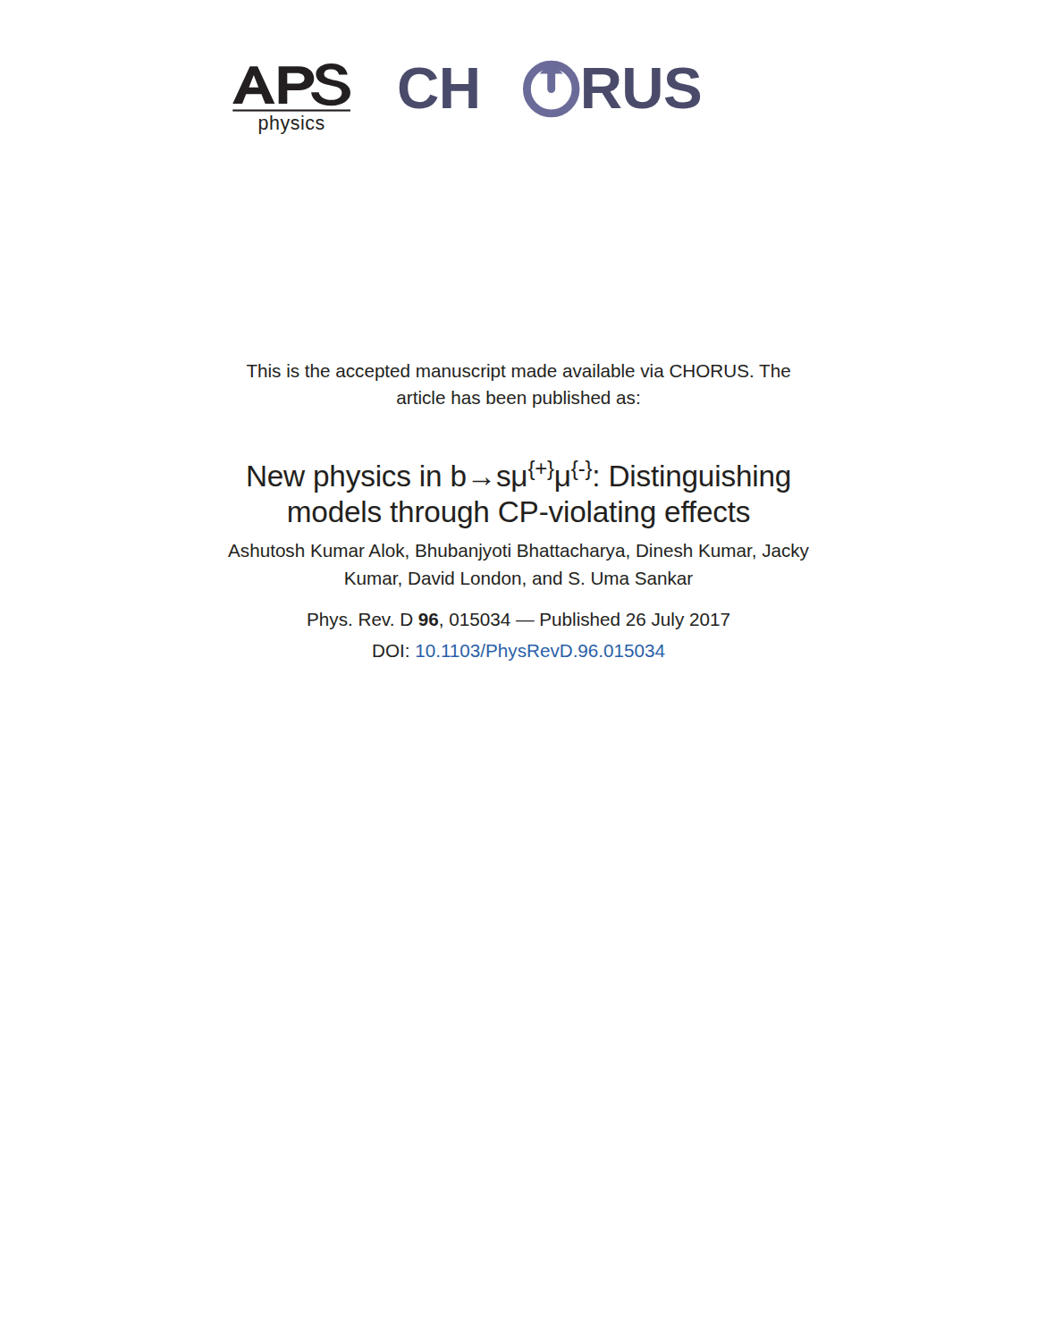APS Physics physics
CHORUS CH RUS
This is the accepted manuscript made available via CHORUS. The article has been published as:
New physics in b→sμ{+}μ{-}: Distinguishing models through CP-violating effects
Ashutosh Kumar Alok, Bhubanjyoti Bhattacharya, Dinesh Kumar, Jacky Kumar, David London, and S. Uma Sankar
Phys. Rev. D 96, 015034 — Published 26 July 2017
DOI: 10.1103/PhysRevD.96.015034